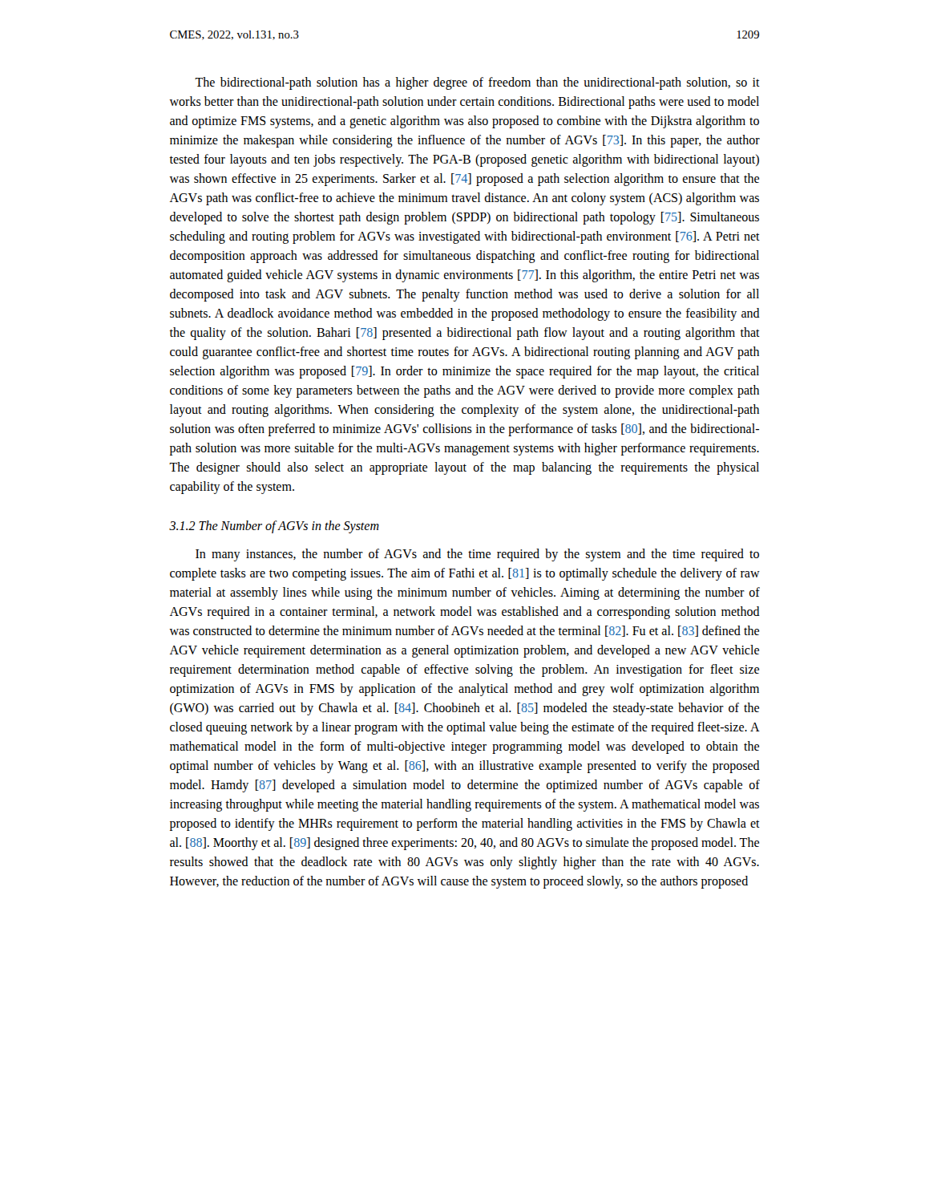CMES, 2022, vol.131, no.3 1209
The bidirectional-path solution has a higher degree of freedom than the unidirectional-path solution, so it works better than the unidirectional-path solution under certain conditions. Bidirectional paths were used to model and optimize FMS systems, and a genetic algorithm was also proposed to combine with the Dijkstra algorithm to minimize the makespan while considering the influence of the number of AGVs [73]. In this paper, the author tested four layouts and ten jobs respectively. The PGA-B (proposed genetic algorithm with bidirectional layout) was shown effective in 25 experiments. Sarker et al. [74] proposed a path selection algorithm to ensure that the AGVs path was conflict-free to achieve the minimum travel distance. An ant colony system (ACS) algorithm was developed to solve the shortest path design problem (SPDP) on bidirectional path topology [75]. Simultaneous scheduling and routing problem for AGVs was investigated with bidirectional-path environment [76]. A Petri net decomposition approach was addressed for simultaneous dispatching and conflict-free routing for bidirectional automated guided vehicle AGV systems in dynamic environments [77]. In this algorithm, the entire Petri net was decomposed into task and AGV subnets. The penalty function method was used to derive a solution for all subnets. A deadlock avoidance method was embedded in the proposed methodology to ensure the feasibility and the quality of the solution. Bahari [78] presented a bidirectional path flow layout and a routing algorithm that could guarantee conflict-free and shortest time routes for AGVs. A bidirectional routing planning and AGV path selection algorithm was proposed [79]. In order to minimize the space required for the map layout, the critical conditions of some key parameters between the paths and the AGV were derived to provide more complex path layout and routing algorithms. When considering the complexity of the system alone, the unidirectional-path solution was often preferred to minimize AGVs' collisions in the performance of tasks [80], and the bidirectional-path solution was more suitable for the multi-AGVs management systems with higher performance requirements. The designer should also select an appropriate layout of the map balancing the requirements the physical capability of the system.
3.1.2 The Number of AGVs in the System
In many instances, the number of AGVs and the time required by the system and the time required to complete tasks are two competing issues. The aim of Fathi et al. [81] is to optimally schedule the delivery of raw material at assembly lines while using the minimum number of vehicles. Aiming at determining the number of AGVs required in a container terminal, a network model was established and a corresponding solution method was constructed to determine the minimum number of AGVs needed at the terminal [82]. Fu et al. [83] defined the AGV vehicle requirement determination as a general optimization problem, and developed a new AGV vehicle requirement determination method capable of effective solving the problem. An investigation for fleet size optimization of AGVs in FMS by application of the analytical method and grey wolf optimization algorithm (GWO) was carried out by Chawla et al. [84]. Choobineh et al. [85] modeled the steady-state behavior of the closed queuing network by a linear program with the optimal value being the estimate of the required fleet-size. A mathematical model in the form of multi-objective integer programming model was developed to obtain the optimal number of vehicles by Wang et al. [86], with an illustrative example presented to verify the proposed model. Hamdy [87] developed a simulation model to determine the optimized number of AGVs capable of increasing throughput while meeting the material handling requirements of the system. A mathematical model was proposed to identify the MHRs requirement to perform the material handling activities in the FMS by Chawla et al. [88]. Moorthy et al. [89] designed three experiments: 20, 40, and 80 AGVs to simulate the proposed model. The results showed that the deadlock rate with 80 AGVs was only slightly higher than the rate with 40 AGVs. However, the reduction of the number of AGVs will cause the system to proceed slowly, so the authors proposed